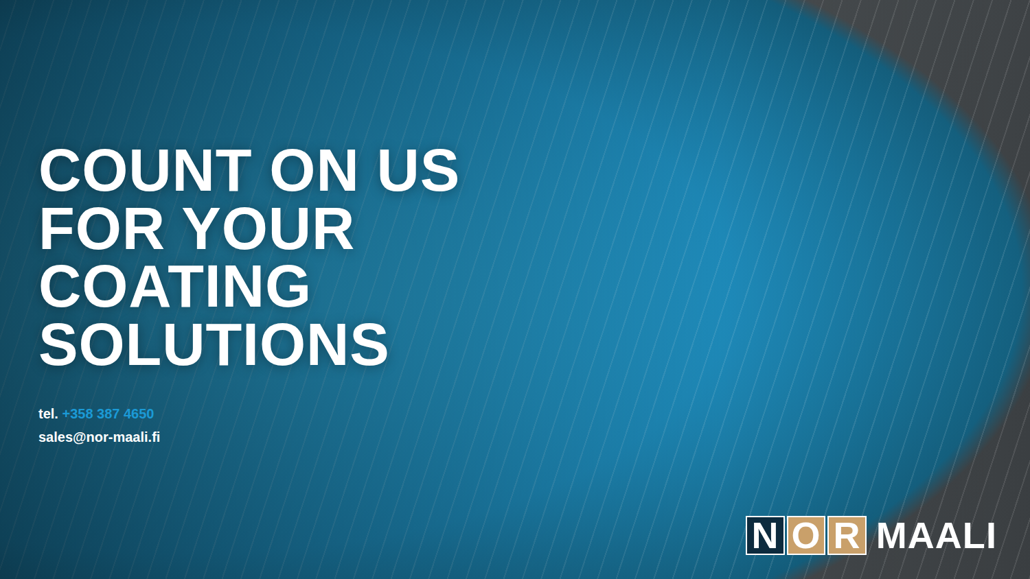Count on us
for your
coating
solutions
tel. +358 387 4650
sales@nor-maali.fi
NOR MAALI